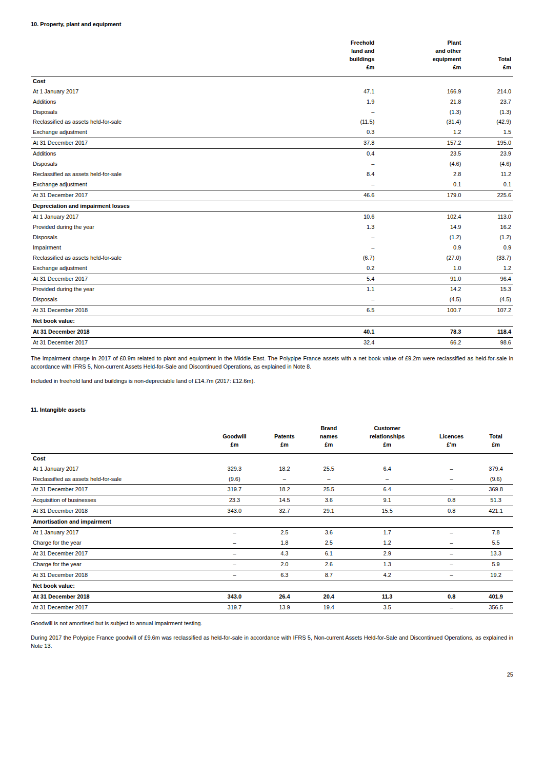10. Property, plant and equipment
| | Freehold land and buildings £m | Plant and other equipment £m | Total £m |
| --- | --- | --- | --- |
| Cost | | | |
| At 1 January 2017 | 47.1 | 166.9 | 214.0 |
| Additions | 1.9 | 21.8 | 23.7 |
| Disposals | – | (1.3) | (1.3) |
| Reclassified as assets held-for-sale | (11.5) | (31.4) | (42.9) |
| Exchange adjustment | 0.3 | 1.2 | 1.5 |
| At 31 December 2017 | 37.8 | 157.2 | 195.0 |
| Additions | 0.4 | 23.5 | 23.9 |
| Disposals | – | (4.6) | (4.6) |
| Reclassified as assets held-for-sale | 8.4 | 2.8 | 11.2 |
| Exchange adjustment | – | 0.1 | 0.1 |
| At 31 December 2017 | 46.6 | 179.0 | 225.6 |
| Depreciation and impairment losses | | | |
| At 1 January 2017 | 10.6 | 102.4 | 113.0 |
| Provided during the year | 1.3 | 14.9 | 16.2 |
| Disposals | – | (1.2) | (1.2) |
| Impairment | – | 0.9 | 0.9 |
| Reclassified as assets held-for-sale | (6.7) | (27.0) | (33.7) |
| Exchange adjustment | 0.2 | 1.0 | 1.2 |
| At 31 December 2017 | 5.4 | 91.0 | 96.4 |
| Provided during the year | 1.1 | 14.2 | 15.3 |
| Disposals | – | (4.5) | (4.5) |
| At 31 December 2018 | 6.5 | 100.7 | 107.2 |
| Net book value: | | | |
| At 31 December 2018 | 40.1 | 78.3 | 118.4 |
| At 31 December 2017 | 32.4 | 66.2 | 98.6 |
The impairment charge in 2017 of £0.9m related to plant and equipment in the Middle East. The Polypipe France assets with a net book value of £9.2m were reclassified as held-for-sale in accordance with IFRS 5, Non-current Assets Held-for-Sale and Discontinued Operations, as explained in Note 8.
Included in freehold land and buildings is non-depreciable land of £14.7m (2017: £12.6m).
11. Intangible assets
| | Goodwill £m | Patents £m | Brand names £m | Customer relationships £m | Licences £'m | Total £m |
| --- | --- | --- | --- | --- | --- | --- |
| Cost | | | | | | |
| At 1 January 2017 | 329.3 | 18.2 | 25.5 | 6.4 | – | 379.4 |
| Reclassified as assets held-for-sale | (9.6) | – | – | – | – | (9.6) |
| At 31 December 2017 | 319.7 | 18.2 | 25.5 | 6.4 | – | 369.8 |
| Acquisition of businesses | 23.3 | 14.5 | 3.6 | 9.1 | 0.8 | 51.3 |
| At 31 December 2018 | 343.0 | 32.7 | 29.1 | 15.5 | 0.8 | 421.1 |
| Amortisation and impairment | | | | | | |
| At 1 January 2017 | – | 2.5 | 3.6 | 1.7 | – | 7.8 |
| Charge for the year | – | 1.8 | 2.5 | 1.2 | – | 5.5 |
| At 31 December 2017 | – | 4.3 | 6.1 | 2.9 | – | 13.3 |
| Charge for the year | – | 2.0 | 2.6 | 1.3 | – | 5.9 |
| At 31 December 2018 | – | 6.3 | 8.7 | 4.2 | – | 19.2 |
| Net book value: | | | | | | |
| At 31 December 2018 | 343.0 | 26.4 | 20.4 | 11.3 | 0.8 | 401.9 |
| At 31 December 2017 | 319.7 | 13.9 | 19.4 | 3.5 | – | 356.5 |
Goodwill is not amortised but is subject to annual impairment testing.
During 2017 the Polypipe France goodwill of £9.6m was reclassified as held-for-sale in accordance with IFRS 5, Non-current Assets Held-for-Sale and Discontinued Operations, as explained in Note 13.
25